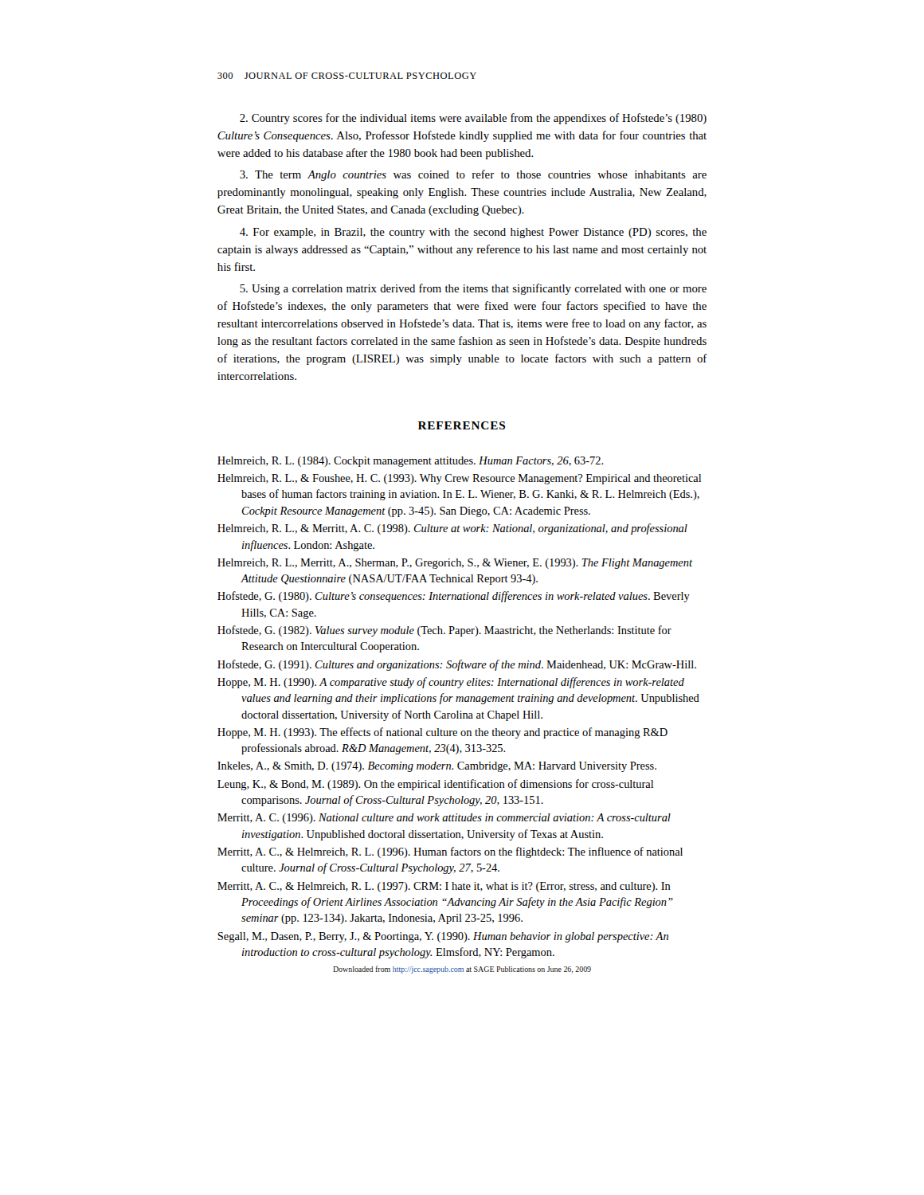300 JOURNAL OF CROSS-CULTURAL PSYCHOLOGY
2. Country scores for the individual items were available from the appendixes of Hofstede’s (1980) Culture’s Consequences. Also, Professor Hofstede kindly supplied me with data for four countries that were added to his database after the 1980 book had been published.
3. The term Anglo countries was coined to refer to those countries whose inhabitants are predominantly monolingual, speaking only English. These countries include Australia, New Zealand, Great Britain, the United States, and Canada (excluding Quebec).
4. For example, in Brazil, the country with the second highest Power Distance (PD) scores, the captain is always addressed as “Captain,” without any reference to his last name and most certainly not his first.
5. Using a correlation matrix derived from the items that significantly correlated with one or more of Hofstede’s indexes, the only parameters that were fixed were four factors specified to have the resultant intercorrelations observed in Hofstede’s data. That is, items were free to load on any factor, as long as the resultant factors correlated in the same fashion as seen in Hofstede’s data. Despite hundreds of iterations, the program (LISREL) was simply unable to locate factors with such a pattern of intercorrelations.
REFERENCES
Helmreich, R. L. (1984). Cockpit management attitudes. Human Factors, 26, 63-72.
Helmreich, R. L., & Foushee, H. C. (1993). Why Crew Resource Management? Empirical and theoretical bases of human factors training in aviation. In E. L. Wiener, B. G. Kanki, & R. L. Helmreich (Eds.), Cockpit Resource Management (pp. 3-45). San Diego, CA: Academic Press.
Helmreich, R. L., & Merritt, A. C. (1998). Culture at work: National, organizational, and professional influences. London: Ashgate.
Helmreich, R. L., Merritt, A., Sherman, P., Gregorich, S., & Wiener, E. (1993). The Flight Management Attitude Questionnaire (NASA/UT/FAA Technical Report 93-4).
Hofstede, G. (1980). Culture’s consequences: International differences in work-related values. Beverly Hills, CA: Sage.
Hofstede, G. (1982). Values survey module (Tech. Paper). Maastricht, the Netherlands: Institute for Research on Intercultural Cooperation.
Hofstede, G. (1991). Cultures and organizations: Software of the mind. Maidenhead, UK: McGraw-Hill.
Hoppe, M. H. (1990). A comparative study of country elites: International differences in work-related values and learning and their implications for management training and development. Unpublished doctoral dissertation, University of North Carolina at Chapel Hill.
Hoppe, M. H. (1993). The effects of national culture on the theory and practice of managing R&D professionals abroad. R&D Management, 23(4), 313-325.
Inkeles, A., & Smith, D. (1974). Becoming modern. Cambridge, MA: Harvard University Press.
Leung, K., & Bond, M. (1989). On the empirical identification of dimensions for cross-cultural comparisons. Journal of Cross-Cultural Psychology, 20, 133-151.
Merritt, A. C. (1996). National culture and work attitudes in commercial aviation: A cross-cultural investigation. Unpublished doctoral dissertation, University of Texas at Austin.
Merritt, A. C., & Helmreich, R. L. (1996). Human factors on the flightdeck: The influence of national culture. Journal of Cross-Cultural Psychology, 27, 5-24.
Merritt, A. C., & Helmreich, R. L. (1997). CRM: I hate it, what is it? (Error, stress, and culture). In Proceedings of Orient Airlines Association “Advancing Air Safety in the Asia Pacific Region” seminar (pp. 123-134). Jakarta, Indonesia, April 23-25, 1996.
Segall, M., Dasen, P., Berry, J., & Poortinga, Y. (1990). Human behavior in global perspective: An introduction to cross-cultural psychology. Elmsford, NY: Pergamon.
Downloaded from http://jcc.sagepub.com at SAGE Publications on June 26, 2009